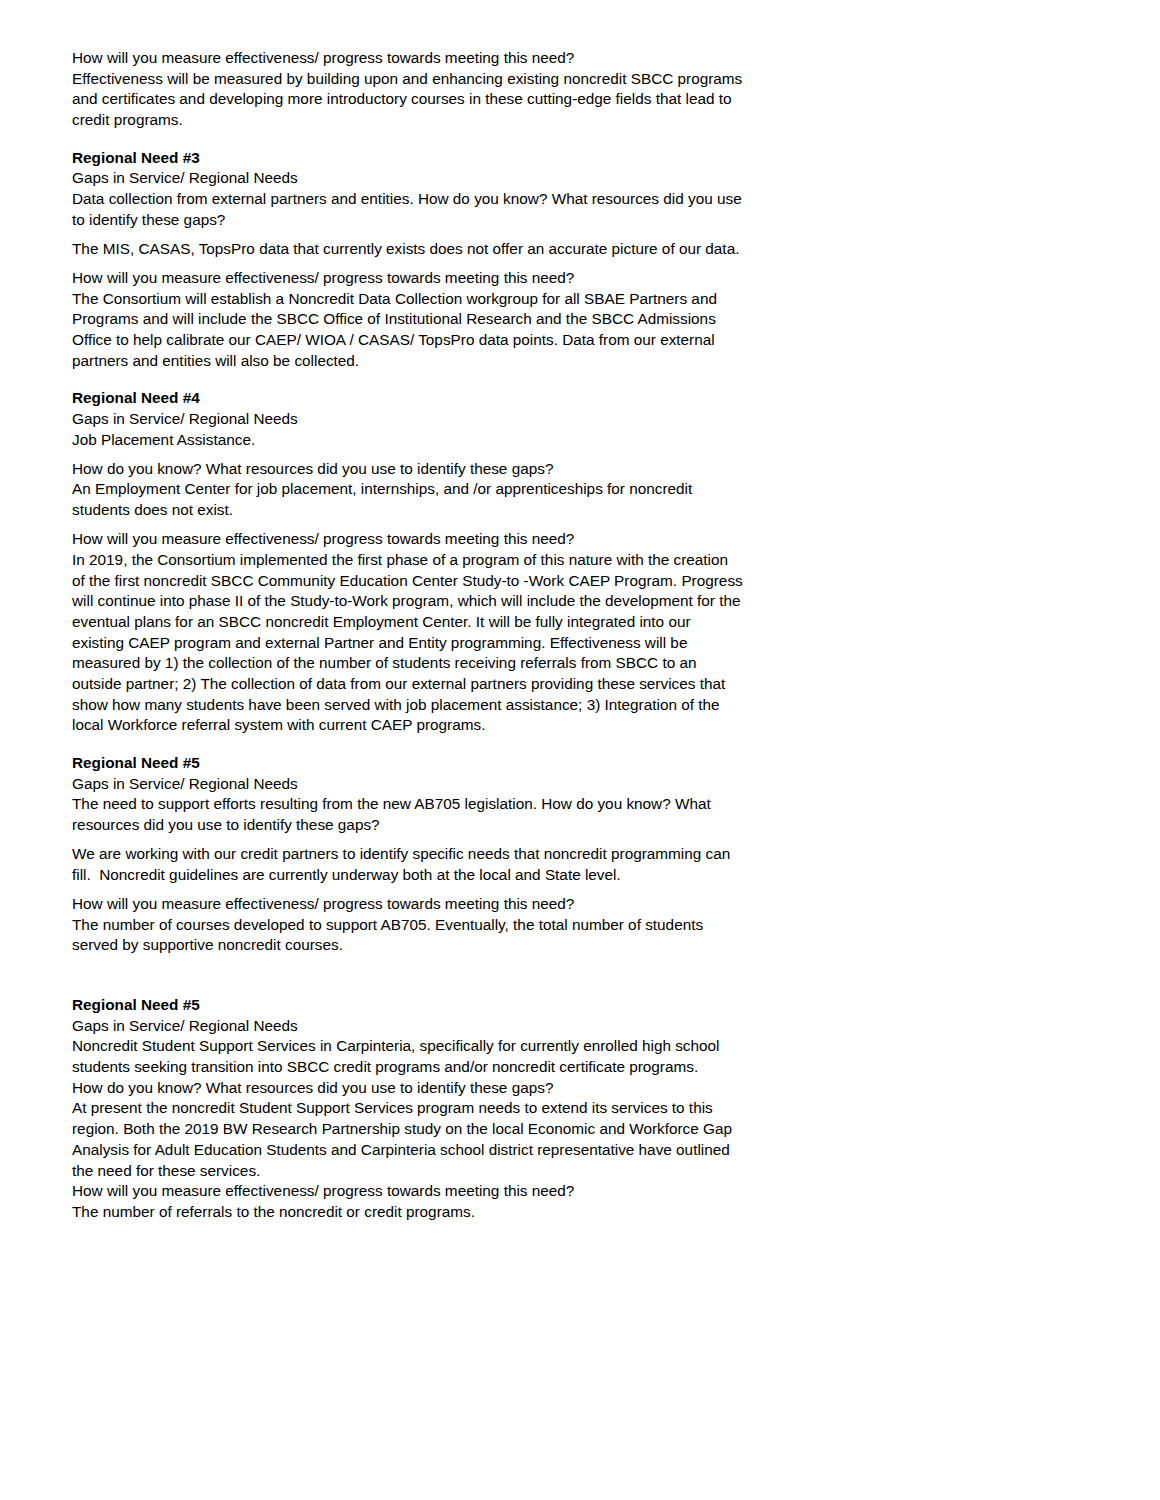How will you measure effectiveness/ progress towards meeting this need?
Effectiveness will be measured by building upon and enhancing existing noncredit SBCC programs and certificates and developing more introductory courses in these cutting-edge fields that lead to credit programs.
Regional Need #3
Gaps in Service/ Regional Needs
Data collection from external partners and entities. How do you know? What resources did you use to identify these gaps?
The MIS, CASAS, TopsPro data that currently exists does not offer an accurate picture of our data.
How will you measure effectiveness/ progress towards meeting this need?
The Consortium will establish a Noncredit Data Collection workgroup for all SBAE Partners and Programs and will include the SBCC Office of Institutional Research and the SBCC Admissions Office to help calibrate our CAEP/ WIOA / CASAS/ TopsPro data points. Data from our external partners and entities will also be collected.
Regional Need #4
Gaps in Service/ Regional Needs
Job Placement Assistance.
How do you know? What resources did you use to identify these gaps?
An Employment Center for job placement, internships, and /or apprenticeships for noncredit students does not exist.
How will you measure effectiveness/ progress towards meeting this need?
In 2019, the Consortium implemented the first phase of a program of this nature with the creation of the first noncredit SBCC Community Education Center Study-to -Work CAEP Program. Progress will continue into phase II of the Study-to-Work program, which will include the development for the eventual plans for an SBCC noncredit Employment Center. It will be fully integrated into our existing CAEP program and external Partner and Entity programming. Effectiveness will be measured by 1) the collection of the number of students receiving referrals from SBCC to an outside partner; 2) The collection of data from our external partners providing these services that show how many students have been served with job placement assistance; 3) Integration of the local Workforce referral system with current CAEP programs.
Regional Need #5
Gaps in Service/ Regional Needs
The need to support efforts resulting from the new AB705 legislation. How do you know? What resources did you use to identify these gaps?
We are working with our credit partners to identify specific needs that noncredit programming can fill. Noncredit guidelines are currently underway both at the local and State level.
How will you measure effectiveness/ progress towards meeting this need?
The number of courses developed to support AB705. Eventually, the total number of students served by supportive noncredit courses.
Regional Need #5
Gaps in Service/ Regional Needs
Noncredit Student Support Services in Carpinteria, specifically for currently enrolled high school students seeking transition into SBCC credit programs and/or noncredit certificate programs.
How do you know? What resources did you use to identify these gaps?
At present the noncredit Student Support Services program needs to extend its services to this region. Both the 2019 BW Research Partnership study on the local Economic and Workforce Gap Analysis for Adult Education Students and Carpinteria school district representative have outlined the need for these services.
How will you measure effectiveness/ progress towards meeting this need?
The number of referrals to the noncredit or credit programs.